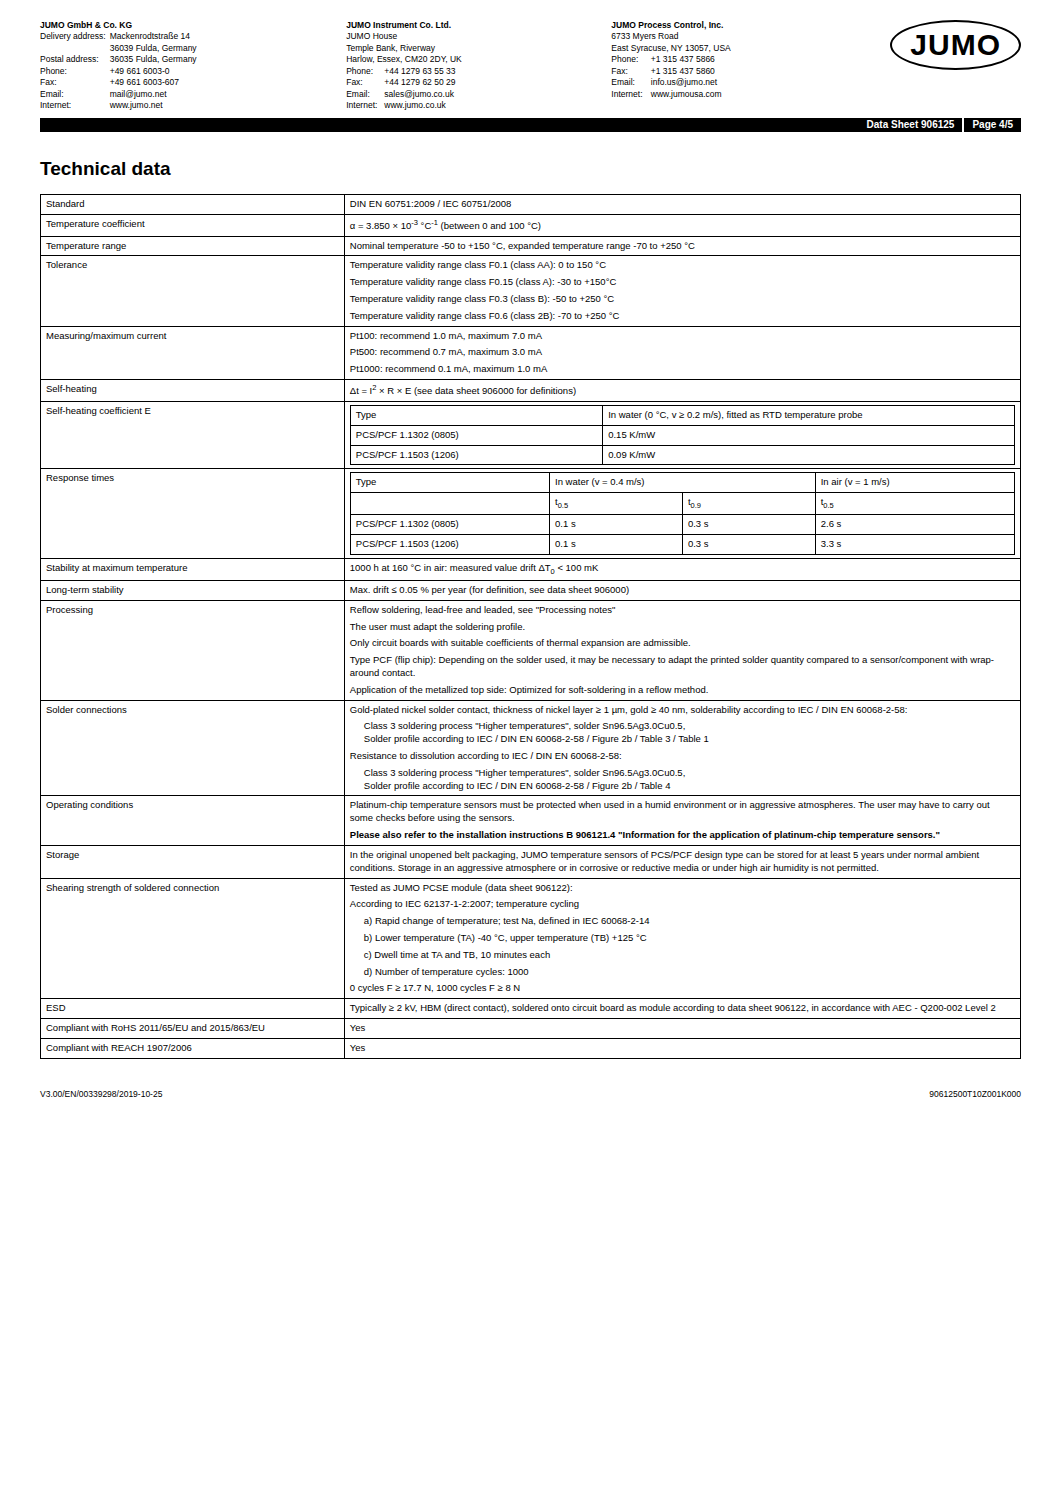JUMO GmbH & Co. KG
| Delivery address: | Mackenrodtstraße 14 |
| | 36039 Fulda, Germany |
| Postal address: | 36035 Fulda, Germany |
| Phone: | +49 661 6003-0 |
| Fax: | +49 661 6003-607 |
| Email: | mail@jumo.net |
| Internet: | www.jumo.net |
JUMO Instrument Co. Ltd.
| JUMO House |
| Temple Bank, Riverway |
| Harlow, Essex, CM20 2DY, UK |
| Phone: | +44 1279 63 55 33 |
| Fax: | +44 1279 62 50 29 |
| Email: | sales@jumo.co.uk |
| Internet: | www.jumo.co.uk |
JUMO Process Control, Inc.
| 6733 Myers Road |
| East Syracuse, NY 13057, USA |
| Phone: | +1 315 437 5866 |
| Fax: | +1 315 437 5860 |
| Email: | info.us@jumo.net |
| Internet: | www.jumousa.com |
JUMO
Data Sheet 906125
Page 4/5
Technical data
| Standard | DIN EN 60751:2009 / IEC 60751/2008 |
| Temperature coefficient | α = 3.850 × 10 -3 °C -1 (between 0 and 100 °C) |
| Temperature range | Nominal temperature -50 to +150 °C, expanded temperature range -70 to +250 °C |
| Tolerance | Temperature validity range class F0.1 (class AA): 0 to 150 °C Temperature validity range class F0.15 (class A): -30 to +150°C Temperature validity range class F0.3 (class B): -50 to +250 °C Temperature validity range class F0.6 (class 2B): -70 to +250 °C |
| Measuring/maximum current | Pt100: recommend 1.0 mA, maximum 7.0 mA Pt500: recommend 0.7 mA, maximum 3.0 mA Pt1000: recommend 0.1 mA, maximum 1.0 mA |
| Self-heating | Δt = I 2 × R × E (see data sheet 906000 for definitions) |
| Self-heating coefficient E | / Type / In water (0 °C, v ≥ 0.2 m/s), fitted as RTD temperature probe / / PCS/PCF 1.1302 (0805) / 0.15 K/mW / / PCS/PCF 1.1503 (1206) / 0.09 K/mW / |
| Response times | / Type / In water (v = 0.4 m/s) / In air (v = 1 m/s) / / / t 0.5 / t 0.9 / t 0.5 / / PCS/PCF 1.1302 (0805) / 0.1 s / 0.3 s / 2.6 s / / PCS/PCF 1.1503 (1206) / 0.1 s / 0.3 s / 3.3 s / |
| Stability at maximum temperature | 1000 h at 160 °C in air: measured value drift ΔT 0 < 100 mK |
| Long-term stability | Max. drift ≤ 0.05 % per year (for definition, see data sheet 906000) |
| Processing | Reflow soldering, lead-free and leaded, see "Processing notes" The user must adapt the soldering profile. Only circuit boards with suitable coefficients of thermal expansion are admissible. Type PCF (flip chip): Depending on the solder used, it may be necessary to adapt the printed solder quantity compared to a sensor/component with wrap-around contact. Application of the metallized top side: Optimized for soft-soldering in a reflow method. |
| Solder connections | Gold-plated nickel solder contact, thickness of nickel layer ≥ 1 µm, gold ≥ 40 nm, solderability according to IEC / DIN EN 60068-2-58: Class 3 soldering process "Higher temperatures", solder Sn96.5Ag3.0Cu0.5, Solder profile according to IEC / DIN EN 60068-2-58 / Figure 2b / Table 3 / Table 1 Resistance to dissolution according to IEC / DIN EN 60068-2-58: Class 3 soldering process "Higher temperatures", solder Sn96.5Ag3.0Cu0.5, Solder profile according to IEC / DIN EN 60068-2-58 / Figure 2b / Table 4 |
| Operating conditions | Platinum-chip temperature sensors must be protected when used in a humid environment or in aggressive atmospheres. The user may have to carry out some checks before using the sensors. Please also refer to the installation instructions B 906121.4 "Information for the application of platinum-chip temperature sensors." |
| Storage | In the original unopened belt packaging, JUMO temperature sensors of PCS/PCF design type can be stored for at least 5 years under normal ambient conditions. Storage in an aggressive atmosphere or in corrosive or reductive media or under high air humidity is not permitted. |
| Shearing strength of soldered connection | Tested as JUMO PCSE module (data sheet 906122): According to IEC 62137-1-2:2007; temperature cycling a) Rapid change of temperature; test Na, defined in IEC 60068-2-14 b) Lower temperature (TA) -40 °C, upper temperature (TB) +125 °C c) Dwell time at TA and TB, 10 minutes each d) Number of temperature cycles: 1000 0 cycles F ≥ 17.7 N, 1000 cycles F ≥ 8 N |
| ESD | Typically ≥ 2 kV, HBM (direct contact), soldered onto circuit board as module according to data sheet 906122, in accordance with AEC - Q200-002 Level 2 |
| Compliant with RoHS 2011/65/EU and 2015/863/EU | Yes |
| Compliant with REACH 1907/2006 | Yes |
V3.00/EN/00339298/2019-10-25
90612500T10Z001K000